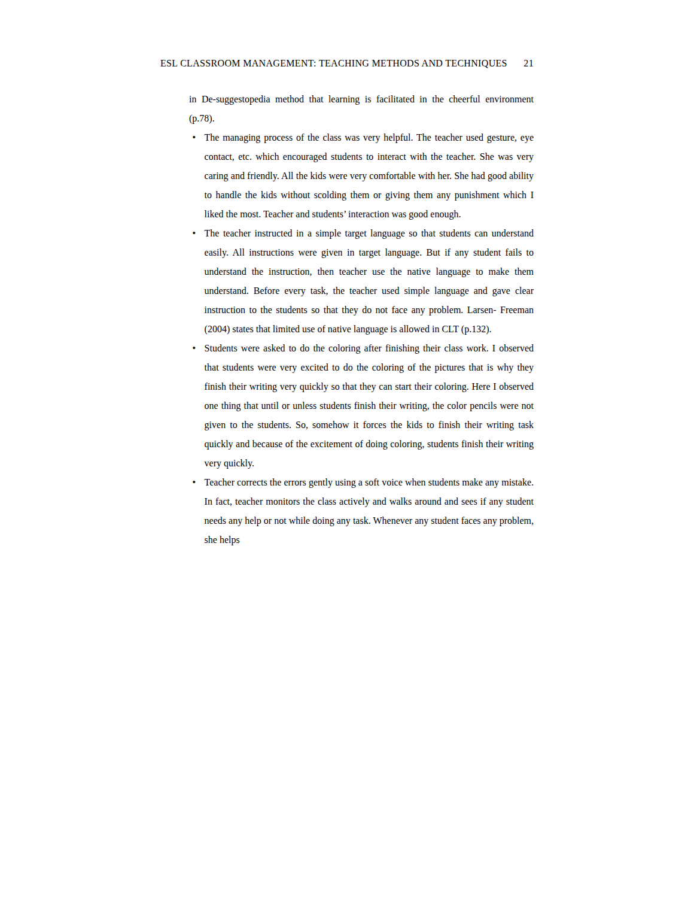ESL Classroom Management: Teaching Methods and Techniques 21
in De-suggestopedia method that learning is facilitated in the cheerful environment (p.78).
The managing process of the class was very helpful. The teacher used gesture, eye contact, etc. which encouraged students to interact with the teacher. She was very caring and friendly. All the kids were very comfortable with her. She had good ability to handle the kids without scolding them or giving them any punishment which I liked the most. Teacher and students’ interaction was good enough.
The teacher instructed in a simple target language so that students can understand easily. All instructions were given in target language. But if any student fails to understand the instruction, then teacher use the native language to make them understand. Before every task, the teacher used simple language and gave clear instruction to the students so that they do not face any problem. Larsen- Freeman (2004) states that limited use of native language is allowed in CLT (p.132).
Students were asked to do the coloring after finishing their class work. I observed that students were very excited to do the coloring of the pictures that is why they finish their writing very quickly so that they can start their coloring. Here I observed one thing that until or unless students finish their writing, the color pencils were not given to the students. So, somehow it forces the kids to finish their writing task quickly and because of the excitement of doing coloring, students finish their writing very quickly.
Teacher corrects the errors gently using a soft voice when students make any mistake. In fact, teacher monitors the class actively and walks around and sees if any student needs any help or not while doing any task. Whenever any student faces any problem, she helps